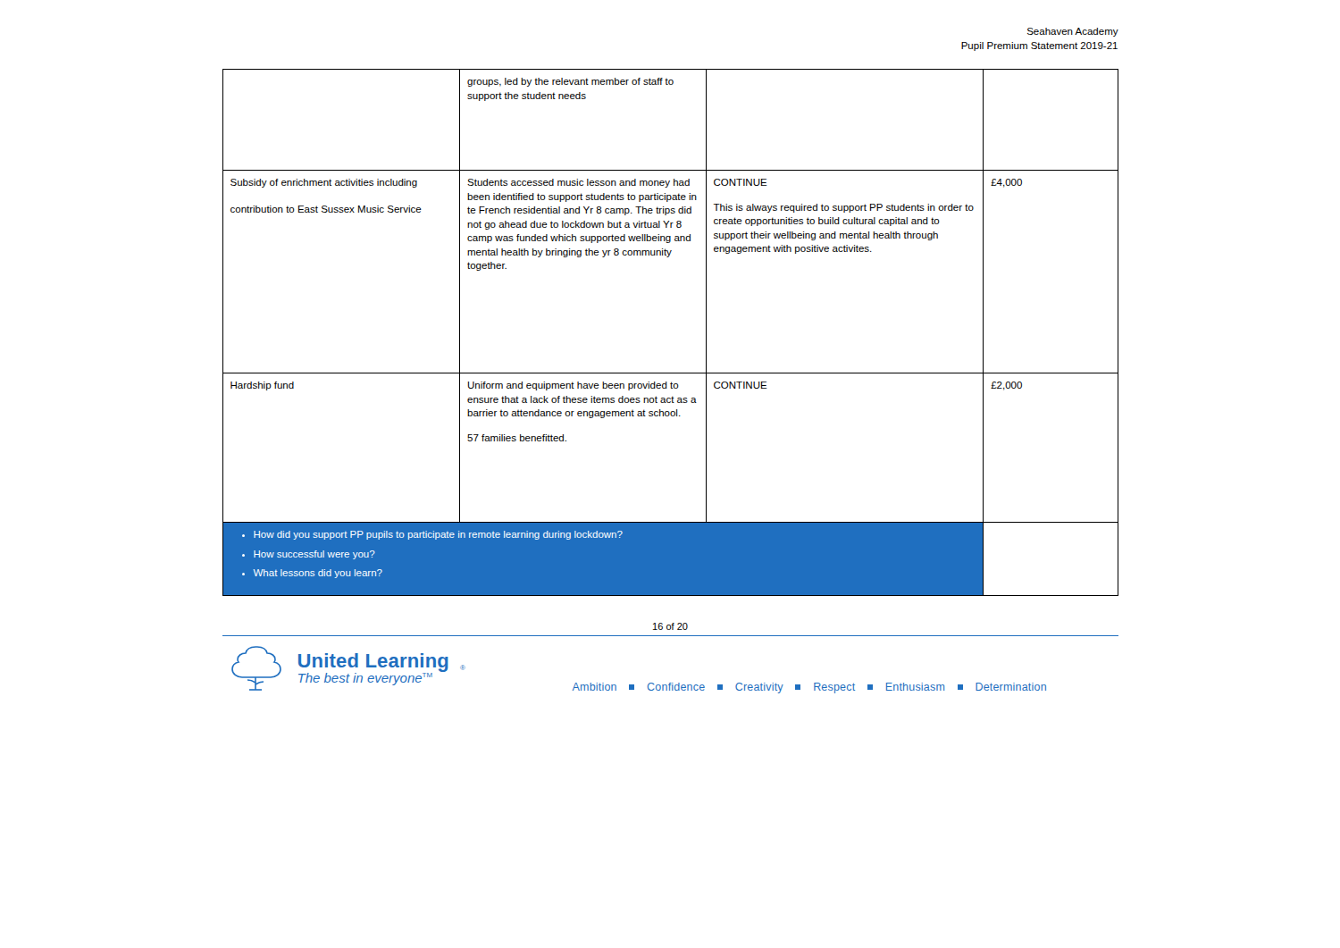Seahaven Academy
Pupil Premium Statement 2019-21
| | groups, led by the relevant member of staff to support the student needs | | |
| Subsidy of enrichment activities including contribution to East Sussex Music Service | Students accessed music lesson and money had been identified to support students to participate in te French residential and Yr 8 camp. The trips did not go ahead due to lockdown but a virtual Yr 8 camp was funded which supported wellbeing and mental health by bringing the yr 8 community together. | CONTINUE This is always required to support PP students in order to create opportunities to build cultural capital and to support their wellbeing and mental health through engagement with positive activites. | £4,000 |
| Hardship fund | Uniform and equipment have been provided to ensure that a lack of these items does not act as a barrier to attendance or engagement at school. 57 families benefitted. | CONTINUE | £2,000 |
| How did you support PP pupils to participate in remote learning during lockdown? How successful were you? What lessons did you learn? | |
16 of 20
United Learning
The best in everyoneTM
®
Ambition Confidence Creativity Respect Enthusiasm Determination